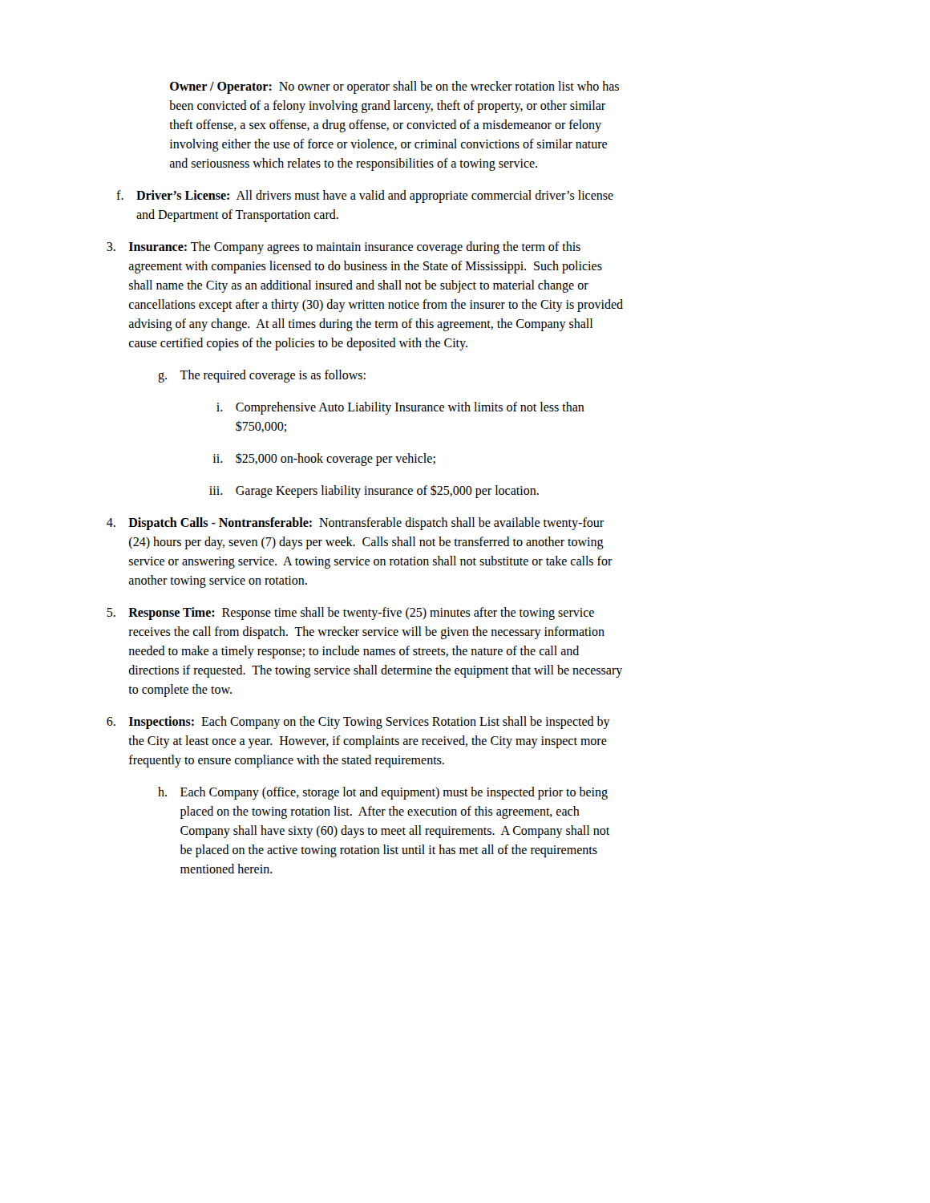Owner / Operator: No owner or operator shall be on the wrecker rotation list who has been convicted of a felony involving grand larceny, theft of property, or other similar theft offense, a sex offense, a drug offense, or convicted of a misdemeanor or felony involving either the use of force or violence, or criminal convictions of similar nature and seriousness which relates to the responsibilities of a towing service.
Driver’s License: All drivers must have a valid and appropriate commercial driver’s license and Department of Transportation card.
Insurance: The Company agrees to maintain insurance coverage during the term of this agreement with companies licensed to do business in the State of Mississippi. Such policies shall name the City as an additional insured and shall not be subject to material change or cancellations except after a thirty (30) day written notice from the insurer to the City is provided advising of any change. At all times during the term of this agreement, the Company shall cause certified copies of the policies to be deposited with the City.
The required coverage is as follows:
Comprehensive Auto Liability Insurance with limits of not less than $750,000;
$25,000 on-hook coverage per vehicle;
Garage Keepers liability insurance of $25,000 per location.
Dispatch Calls - Nontransferable: Nontransferable dispatch shall be available twenty-four (24) hours per day, seven (7) days per week. Calls shall not be transferred to another towing service or answering service. A towing service on rotation shall not substitute or take calls for another towing service on rotation.
Response Time: Response time shall be twenty-five (25) minutes after the towing service receives the call from dispatch. The wrecker service will be given the necessary information needed to make a timely response; to include names of streets, the nature of the call and directions if requested. The towing service shall determine the equipment that will be necessary to complete the tow.
Inspections: Each Company on the City Towing Services Rotation List shall be inspected by the City at least once a year. However, if complaints are received, the City may inspect more frequently to ensure compliance with the stated requirements.
Each Company (office, storage lot and equipment) must be inspected prior to being placed on the towing rotation list. After the execution of this agreement, each Company shall have sixty (60) days to meet all requirements. A Company shall not be placed on the active towing rotation list until it has met all of the requirements mentioned herein.